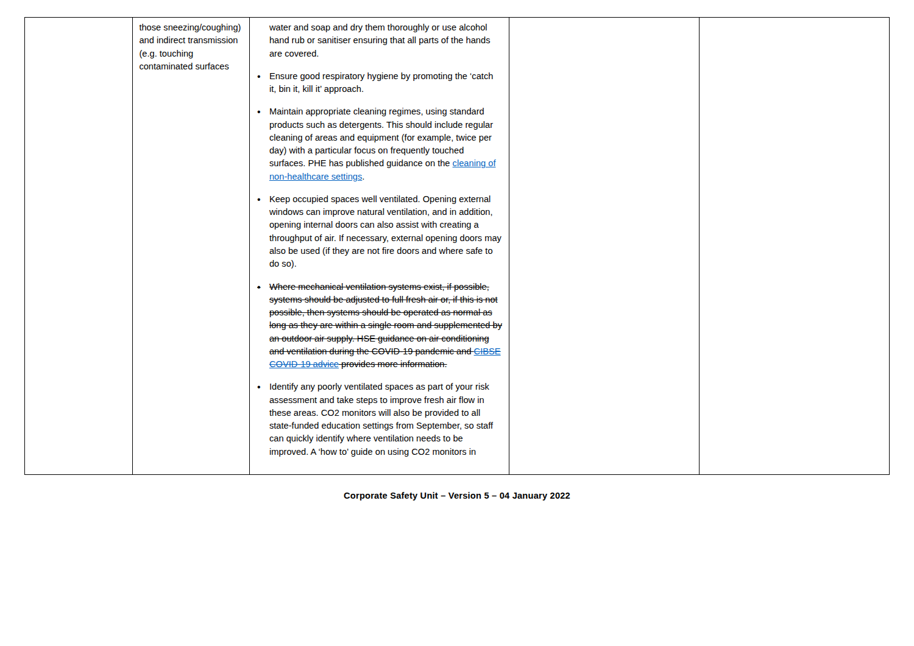| | those sneezing/coughing) and indirect transmission (e.g. touching contaminated surfaces | water and soap and dry them thoroughly or use alcohol hand rub or sanitiser ensuring that all parts of the hands are covered. Ensure good respiratory hygiene by promoting the ‘catch it, bin it, kill it’ approach. Maintain appropriate cleaning regimes, using standard products such as detergents. This should include regular cleaning of areas and equipment (for example, twice per day) with a particular focus on frequently touched surfaces. PHE has published guidance on the cleaning of non-healthcare settings . Keep occupied spaces well ventilated. Opening external windows can improve natural ventilation, and in addition, opening internal doors can also assist with creating a throughput of air. If necessary, external opening doors may also be used (if they are not fire doors and where safe to do so). Where mechanical ventilation systems exist, if possible, systems should be adjusted to full fresh air or, if this is not possible, then systems should be operated as normal as long as they are within a single room and supplemented by an outdoor air supply. HSE guidance on air conditioning and ventilation during the COVID-19 pandemic and CIBSE COVID-19 advice provides more information. Identify any poorly ventilated spaces as part of your risk assessment and take steps to improve fresh air flow in these areas. CO2 monitors will also be provided to all state-funded education settings from September, so staff can quickly identify where ventilation needs to be improved. A ‘how to’ guide on using CO2 monitors in | | |
Corporate Safety Unit – Version 5 – 04 January 2022